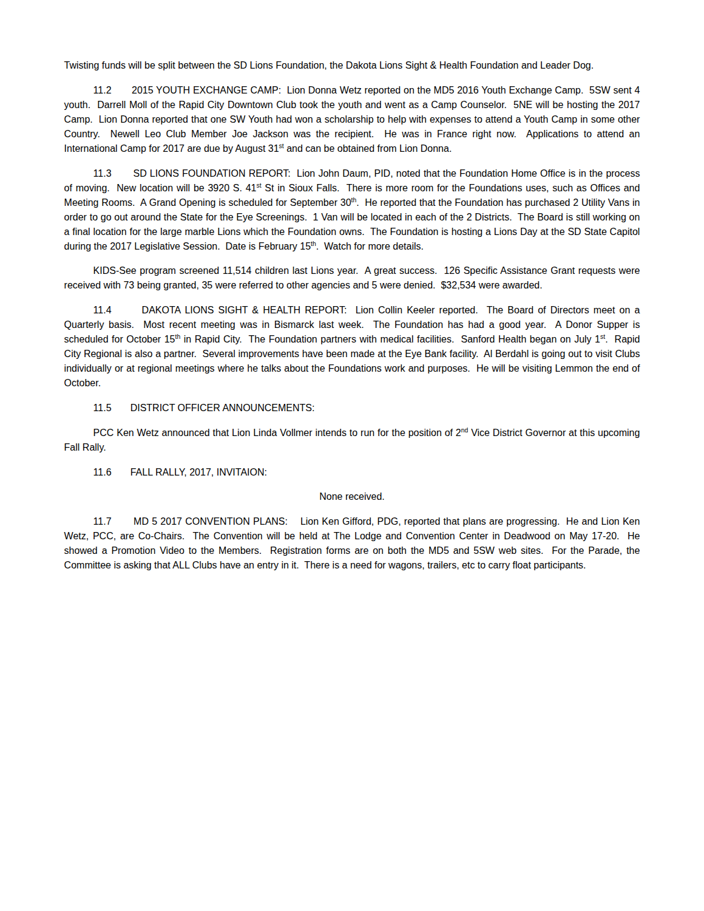Twisting funds will be split between the SD Lions Foundation, the Dakota Lions Sight & Health Foundation and Leader Dog.
11.2 2015 YOUTH EXCHANGE CAMP: Lion Donna Wetz reported on the MD5 2016 Youth Exchange Camp. 5SW sent 4 youth. Darrell Moll of the Rapid City Downtown Club took the youth and went as a Camp Counselor. 5NE will be hosting the 2017 Camp. Lion Donna reported that one SW Youth had won a scholarship to help with expenses to attend a Youth Camp in some other Country. Newell Leo Club Member Joe Jackson was the recipient. He was in France right now. Applications to attend an International Camp for 2017 are due by August 31st and can be obtained from Lion Donna.
11.3 SD LIONS FOUNDATION REPORT: Lion John Daum, PID, noted that the Foundation Home Office is in the process of moving. New location will be 3920 S. 41st St in Sioux Falls. There is more room for the Foundations uses, such as Offices and Meeting Rooms. A Grand Opening is scheduled for September 30th. He reported that the Foundation has purchased 2 Utility Vans in order to go out around the State for the Eye Screenings. 1 Van will be located in each of the 2 Districts. The Board is still working on a final location for the large marble Lions which the Foundation owns. The Foundation is hosting a Lions Day at the SD State Capitol during the 2017 Legislative Session. Date is February 15th. Watch for more details.
KIDS-See program screened 11,514 children last Lions year. A great success. 126 Specific Assistance Grant requests were received with 73 being granted, 35 were referred to other agencies and 5 were denied. $32,534 were awarded.
11.4 DAKOTA LIONS SIGHT & HEALTH REPORT: Lion Collin Keeler reported. The Board of Directors meet on a Quarterly basis. Most recent meeting was in Bismarck last week. The Foundation has had a good year. A Donor Supper is scheduled for October 15th in Rapid City. The Foundation partners with medical facilities. Sanford Health began on July 1st. Rapid City Regional is also a partner. Several improvements have been made at the Eye Bank facility. Al Berdahl is going out to visit Clubs individually or at regional meetings where he talks about the Foundations work and purposes. He will be visiting Lemmon the end of October.
11.5 DISTRICT OFFICER ANNOUNCEMENTS:
PCC Ken Wetz announced that Lion Linda Vollmer intends to run for the position of 2nd Vice District Governor at this upcoming Fall Rally.
11.6 FALL RALLY, 2017, INVITAION:
None received.
11.7 MD 5 2017 CONVENTION PLANS: Lion Ken Gifford, PDG, reported that plans are progressing. He and Lion Ken Wetz, PCC, are Co-Chairs. The Convention will be held at The Lodge and Convention Center in Deadwood on May 17-20. He showed a Promotion Video to the Members. Registration forms are on both the MD5 and 5SW web sites. For the Parade, the Committee is asking that ALL Clubs have an entry in it. There is a need for wagons, trailers, etc to carry float participants.